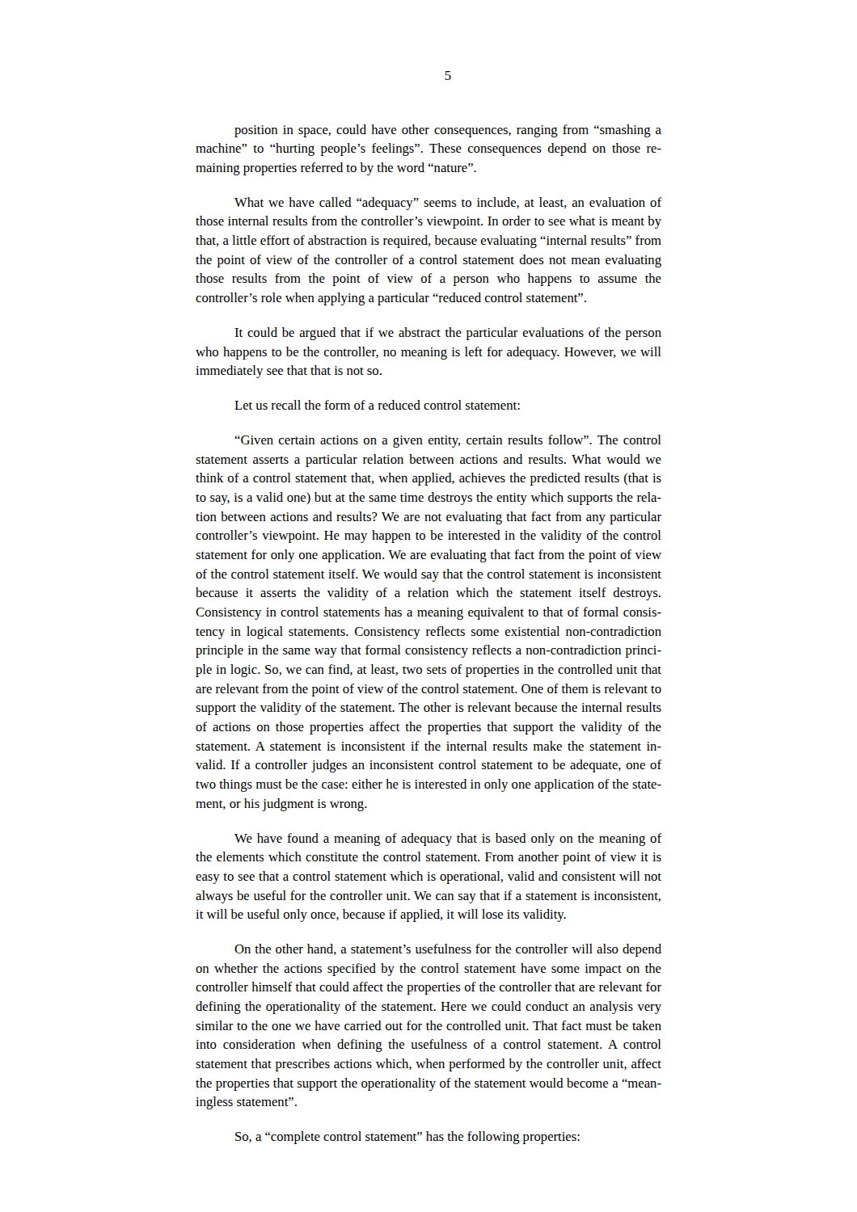5
position in space, could have other consequences, ranging from “smashing a machine” to “hurting people’s feelings”. These consequences depend on those remaining properties referred to by the word “nature”.
What we have called “adequacy” seems to include, at least, an evaluation of those internal results from the controller’s viewpoint. In order to see what is meant by that, a little effort of abstraction is required, because evaluating “internal results” from the point of view of the controller of a control statement does not mean evaluating those results from the point of view of a person who happens to assume the controller’s role when applying a particular “reduced control statement”.
It could be argued that if we abstract the particular evaluations of the person who happens to be the controller, no meaning is left for adequacy. However, we will immediately see that that is not so.
Let us recall the form of a reduced control statement:
“Given certain actions on a given entity, certain results follow”. The control statement asserts a particular relation between actions and results. What would we think of a control statement that, when applied, achieves the predicted results (that is to say, is a valid one) but at the same time destroys the entity which supports the relation between actions and results? We are not evaluating that fact from any particular controller’s viewpoint. He may happen to be interested in the validity of the control statement for only one application. We are evaluating that fact from the point of view of the control statement itself. We would say that the control statement is inconsistent because it asserts the validity of a relation which the statement itself destroys. Consistency in control statements has a meaning equivalent to that of formal consistency in logical statements. Consistency reflects some existential non-contradiction principle in the same way that formal consistency reflects a non-contradiction principle in logic. So, we can find, at least, two sets of properties in the controlled unit that are relevant from the point of view of the control statement. One of them is relevant to support the validity of the statement. The other is relevant because the internal results of actions on those properties affect the properties that support the validity of the statement. A statement is inconsistent if the internal results make the statement invalid. If a controller judges an inconsistent control statement to be adequate, one of two things must be the case: either he is interested in only one application of the statement, or his judgment is wrong.
We have found a meaning of adequacy that is based only on the meaning of the elements which constitute the control statement. From another point of view it is easy to see that a control statement which is operational, valid and consistent will not always be useful for the controller unit. We can say that if a statement is inconsistent, it will be useful only once, because if applied, it will lose its validity.
On the other hand, a statement’s usefulness for the controller will also depend on whether the actions specified by the control statement have some impact on the controller himself that could affect the properties of the controller that are relevant for defining the operationality of the statement. Here we could conduct an analysis very similar to the one we have carried out for the controlled unit. That fact must be taken into consideration when defining the usefulness of a control statement. A control statement that prescribes actions which, when performed by the controller unit, affect the properties that support the operationality of the statement would become a “meaningless statement”.
So, a “complete control statement” has the following properties: